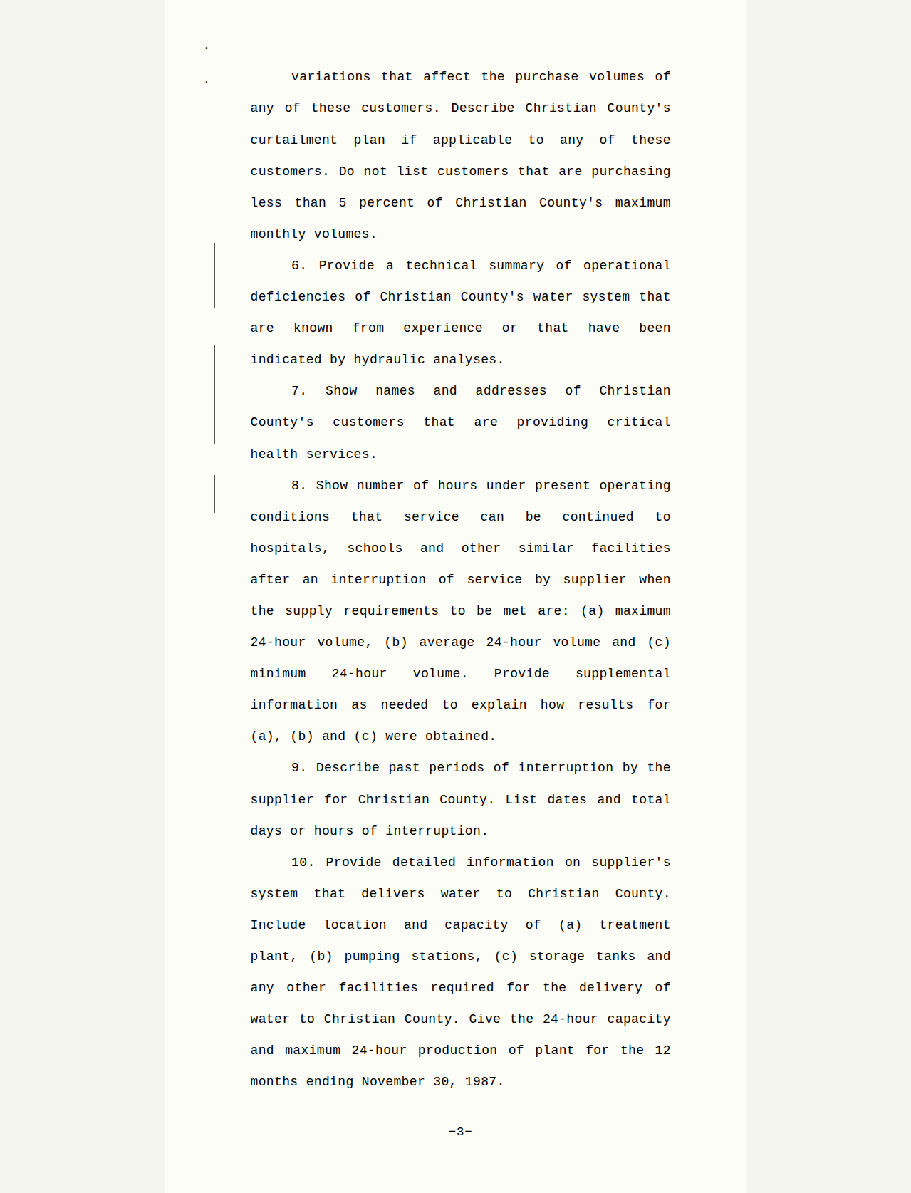. .
variations that affect the purchase volumes of any of these customers. Describe Christian County's curtailment plan if applicable to any of these customers. Do not list customers that are purchasing less than 5 percent of Christian County's maximum monthly volumes.
6. Provide a technical summary of operational deficiencies of Christian County's water system that are known from experience or that have been indicated by hydraulic analyses.
7. Show names and addresses of Christian County's customers that are providing critical health services.
8. Show number of hours under present operating conditions that service can be continued to hospitals, schools and other similar facilities after an interruption of service by supplier when the supply requirements to be met are: (a) maximum 24-hour volume, (b) average 24-hour volume and (c) minimum 24-hour volume. Provide supplemental information as needed to explain how results for (a), (b) and (c) were obtained.
9. Describe past periods of interruption by the supplier for Christian County. List dates and total days or hours of interruption.
10. Provide detailed information on supplier's system that delivers water to Christian County. Include location and capacity of (a) treatment plant, (b) pumping stations, (c) storage tanks and any other facilities required for the delivery of water to Christian County. Give the 24-hour capacity and maximum 24-hour production of plant for the 12 months ending November 30, 1987.
−3−